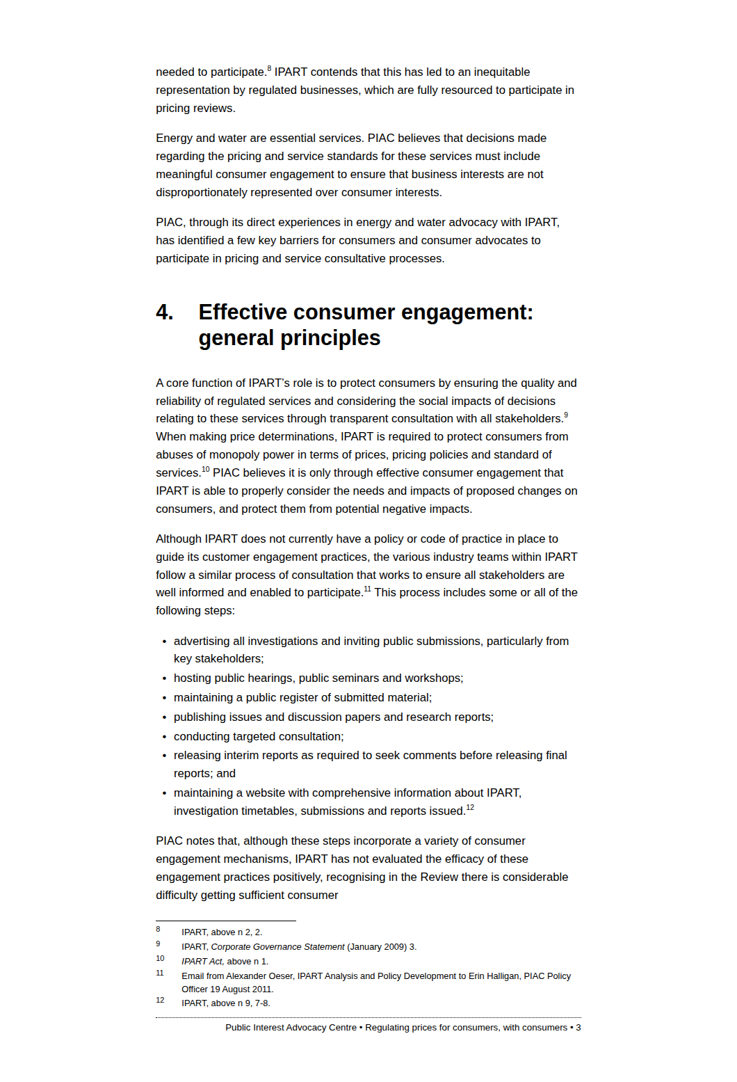needed to participate.8 IPART contends that this has led to an inequitable representation by regulated businesses, which are fully resourced to participate in pricing reviews.
Energy and water are essential services. PIAC believes that decisions made regarding the pricing and service standards for these services must include meaningful consumer engagement to ensure that business interests are not disproportionately represented over consumer interests.
PIAC, through its direct experiences in energy and water advocacy with IPART, has identified a few key barriers for consumers and consumer advocates to participate in pricing and service consultative processes.
4. Effective consumer engagement: general principles
A core function of IPART’s role is to protect consumers by ensuring the quality and reliability of regulated services and considering the social impacts of decisions relating to these services through transparent consultation with all stakeholders.9 When making price determinations, IPART is required to protect consumers from abuses of monopoly power in terms of prices, pricing policies and standard of services.10 PIAC believes it is only through effective consumer engagement that IPART is able to properly consider the needs and impacts of proposed changes on consumers, and protect them from potential negative impacts.
Although IPART does not currently have a policy or code of practice in place to guide its customer engagement practices, the various industry teams within IPART follow a similar process of consultation that works to ensure all stakeholders are well informed and enabled to participate.11 This process includes some or all of the following steps:
advertising all investigations and inviting public submissions, particularly from key stakeholders;
hosting public hearings, public seminars and workshops;
maintaining a public register of submitted material;
publishing issues and discussion papers and research reports;
conducting targeted consultation;
releasing interim reports as required to seek comments before releasing final reports; and
maintaining a website with comprehensive information about IPART, investigation timetables, submissions and reports issued.12
PIAC notes that, although these steps incorporate a variety of consumer engagement mechanisms, IPART has not evaluated the efficacy of these engagement practices positively, recognising in the Review there is considerable difficulty getting sufficient consumer
8
IPART, above n 2, 2.
9
IPART, Corporate Governance Statement (January 2009) 3.
10
IPART Act, above n 1.
11
Email from Alexander Oeser, IPART Analysis and Policy Development to Erin Halligan, PIAC Policy Officer 19 August 2011.
12
IPART, above n 9, 7-8.
Public Interest Advocacy Centre • Regulating prices for consumers, with consumers • 3